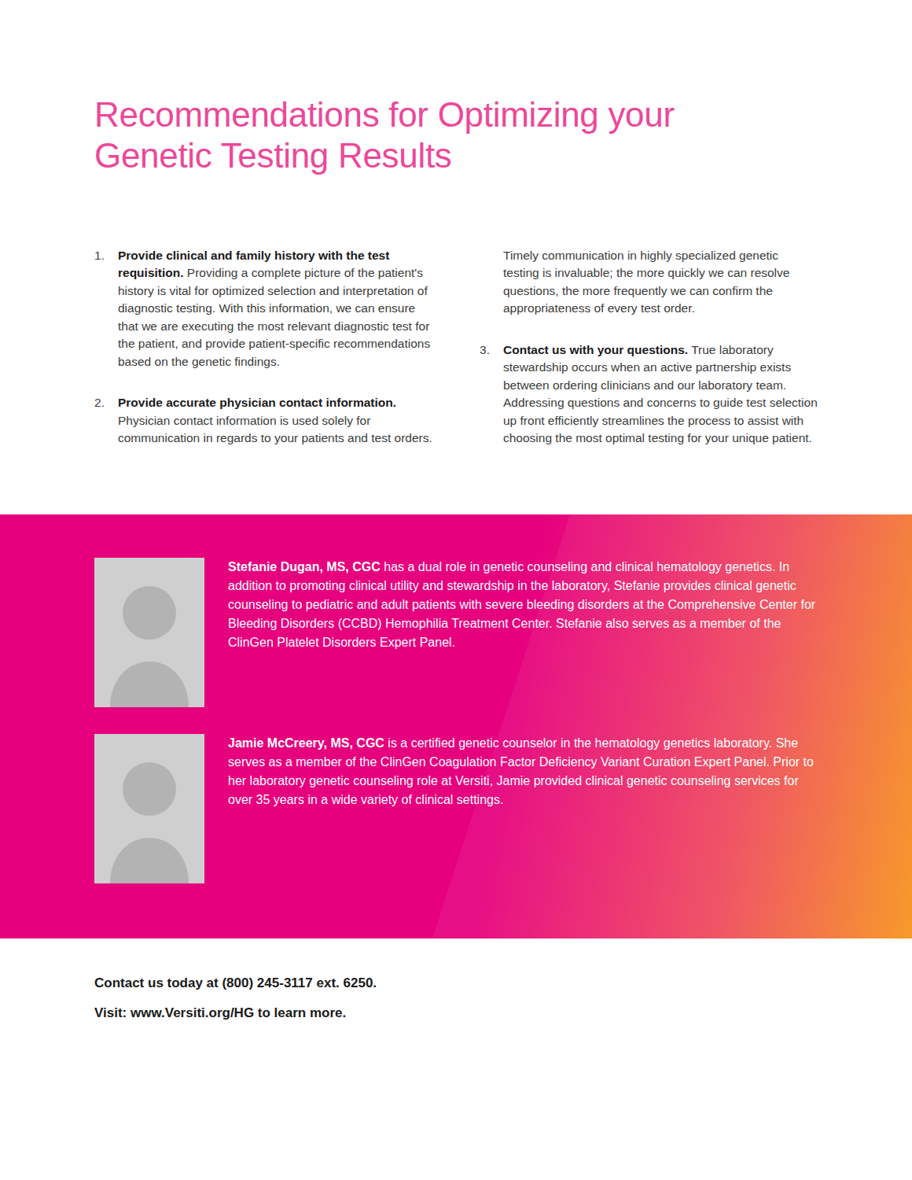Recommendations for Optimizing your
Genetic Testing Results
Provide clinical and family history with the test requisition. Providing a complete picture of the patient's history is vital for optimized selection and interpretation of diagnostic testing. With this information, we can ensure that we are executing the most relevant diagnostic test for the patient, and provide patient-specific recommendations based on the genetic findings.
Provide accurate physician contact information. Physician contact information is used solely for communication in regards to your patients and test orders. Timely communication in highly specialized genetic testing is invaluable; the more quickly we can resolve questions, the more frequently we can confirm the appropriateness of every test order.
Contact us with your questions. True laboratory stewardship occurs when an active partnership exists between ordering clinicians and our laboratory team. Addressing questions and concerns to guide test selection up front efficiently streamlines the process to assist with choosing the most optimal testing for your unique patient.
Stefanie Dugan, MS, CGC has a dual role in genetic counseling and clinical hematology genetics. In addition to promoting clinical utility and stewardship in the laboratory, Stefanie provides clinical genetic counseling to pediatric and adult patients with severe bleeding disorders at the Comprehensive Center for Bleeding Disorders (CCBD) Hemophilia Treatment Center. Stefanie also serves as a member of the ClinGen Platelet Disorders Expert Panel.
Jamie McCreery, MS, CGC is a certified genetic counselor in the hematology genetics laboratory. She serves as a member of the ClinGen Coagulation Factor Deficiency Variant Curation Expert Panel. Prior to her laboratory genetic counseling role at Versiti, Jamie provided clinical genetic counseling services for over 35 years in a wide variety of clinical settings.
Contact us today at (800) 245-3117 ext. 6250.
Visit: www.Versiti.org/HG to learn more.